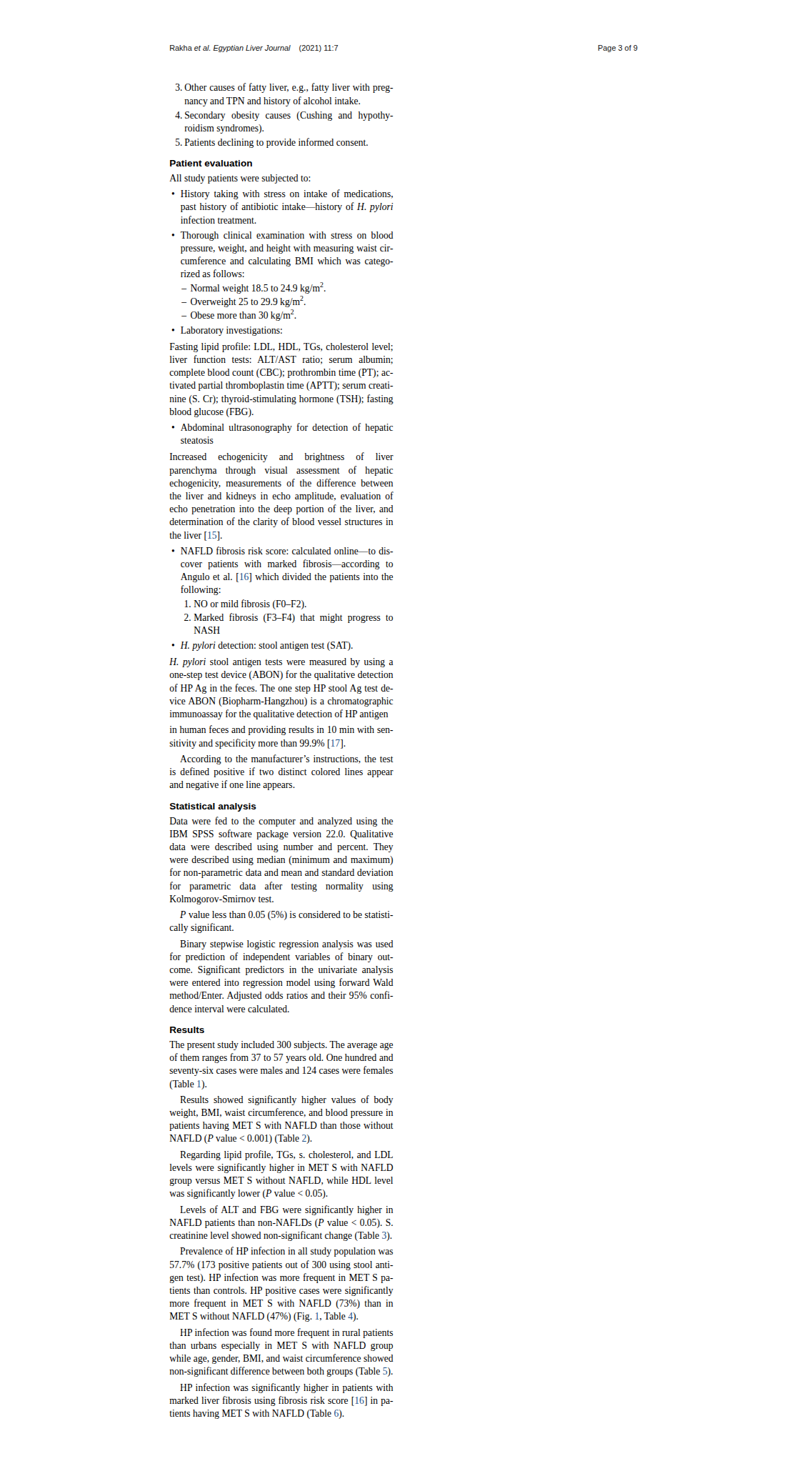Rakha et al. Egyptian Liver Journal(2021) 11:7
Page 3 of 9
Other causes of fatty liver, e.g., fatty liver with pregnancy and TPN and history of alcohol intake.
Secondary obesity causes (Cushing and hypothyroidism syndromes).
Patients declining to provide informed consent.
Patient evaluation
All study patients were subjected to:
History taking with stress on intake of medications, past history of antibiotic intake—history of H. pylori infection treatment.
Thorough clinical examination with stress on blood pressure, weight, and height with measuring waist circumference and calculating BMI which was categorized as follows:
Normal weight 18.5 to 24.9 kg/m2.
Overweight 25 to 29.9 kg/m2.
Obese more than 30 kg/m2.
Laboratory investigations:
Fasting lipid profile: LDL, HDL, TGs, cholesterol level; liver function tests: ALT/AST ratio; serum albumin; complete blood count (CBC); prothrombin time (PT); activated partial thromboplastin time (APTT); serum creatinine (S. Cr); thyroid-stimulating hormone (TSH); fasting blood glucose (FBG).
Abdominal ultrasonography for detection of hepatic steatosis
Increased echogenicity and brightness of liver parenchyma through visual assessment of hepatic echogenicity, measurements of the difference between the liver and kidneys in echo amplitude, evaluation of echo penetration into the deep portion of the liver, and determination of the clarity of blood vessel structures in the liver [15].
NAFLD fibrosis risk score: calculated online—to discover patients with marked fibrosis—according to Angulo et al. [16] which divided the patients into the following:
NO or mild fibrosis (F0–F2).
Marked fibrosis (F3–F4) that might progress to NASH
H. pylori detection: stool antigen test (SAT).
H. pylori stool antigen tests were measured by using a one-step test device (ABON) for the qualitative detection of HP Ag in the feces. The one step HP stool Ag test device ABON (Biopharm-Hangzhou) is a chromatographic immunoassay for the qualitative detection of HP antigen
in human feces and providing results in 10 min with sensitivity and specificity more than 99.9% [17].
According to the manufacturer’s instructions, the test is defined positive if two distinct colored lines appear and negative if one line appears.
Statistical analysis
Data were fed to the computer and analyzed using the IBM SPSS software package version 22.0. Qualitative data were described using number and percent. They were described using median (minimum and maximum) for non-parametric data and mean and standard deviation for parametric data after testing normality using Kolmogorov-Smirnov test.
P value less than 0.05 (5%) is considered to be statistically significant.
Binary stepwise logistic regression analysis was used for prediction of independent variables of binary outcome. Significant predictors in the univariate analysis were entered into regression model using forward Wald method/Enter. Adjusted odds ratios and their 95% confidence interval were calculated.
Results
The present study included 300 subjects. The average age of them ranges from 37 to 57 years old. One hundred and seventy-six cases were males and 124 cases were females (Table 1).
Results showed significantly higher values of body weight, BMI, waist circumference, and blood pressure in patients having MET S with NAFLD than those without NAFLD (P value < 0.001) (Table 2).
Regarding lipid profile, TGs, s. cholesterol, and LDL levels were significantly higher in MET S with NAFLD group versus MET S without NAFLD, while HDL level was significantly lower (P value < 0.05).
Levels of ALT and FBG were significantly higher in NAFLD patients than non-NAFLDs (P value < 0.05). S. creatinine level showed non-significant change (Table 3).
Prevalence of HP infection in all study population was 57.7% (173 positive patients out of 300 using stool antigen test). HP infection was more frequent in MET S patients than controls. HP positive cases were significantly more frequent in MET S with NAFLD (73%) than in MET S without NAFLD (47%) (Fig. 1, Table 4).
HP infection was found more frequent in rural patients than urbans especially in MET S with NAFLD group while age, gender, BMI, and waist circumference showed non-significant difference between both groups (Table 5).
HP infection was significantly higher in patients with marked liver fibrosis using fibrosis risk score [16] in patients having MET S with NAFLD (Table 6).